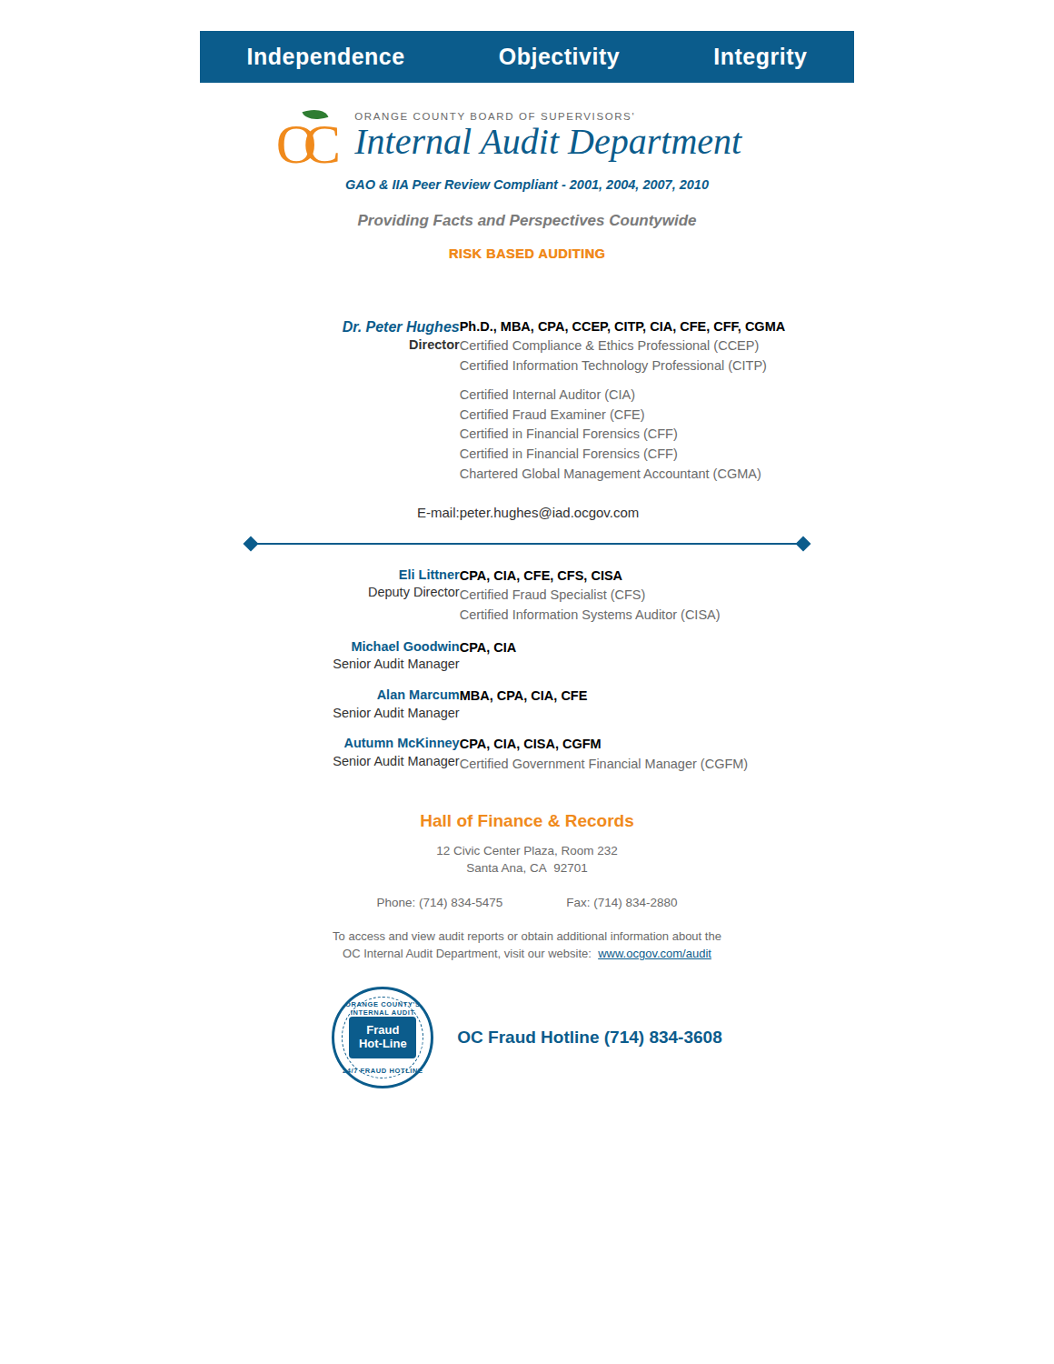Independence Objectivity Integrity
O C
ORANGE COUNTY BOARD OF SUPERVISORS'
Internal Audit Department
GAO & IIA Peer Review Compliant - 2001, 2004, 2007, 2010
Providing Facts and Perspectives Countywide
RISK BASED AUDITING
| Dr. Peter Hughes Director | Ph.D., MBA, CPA, CCEP, CITP, CIA, CFE, CFF, CGMA Certified Compliance & Ethics Professional (CCEP) Certified Information Technology Professional (CITP) Certified Internal Auditor (CIA) Certified Fraud Examiner (CFE) Certified in Financial Forensics (CFF) Certified in Financial Forensics (CFF) Chartered Global Management Accountant (CGMA) |
| E-mail: | peter.hughes@iad.ocgov.com |
| Eli Littner Deputy Director | CPA, CIA, CFE, CFS, CISA Certified Fraud Specialist (CFS) Certified Information Systems Auditor (CISA) |
| Michael Goodwin Senior Audit Manager | CPA, CIA |
| Alan Marcum Senior Audit Manager | MBA, CPA, CIA, CFE |
| Autumn McKinney Senior Audit Manager | CPA, CIA, CISA, CGFM Certified Government Financial Manager (CGFM) |
Hall of Finance & Records
12 Civic Center Plaza, Room 232
Santa Ana, CA 92701
Phone: (714) 834-5475 Fax: (714) 834-2880
To access and view audit reports or obtain additional information about the
OC Internal Audit Department, visit our website: www.ocgov.com/audit
ORANGE COUNTY'S INTERNAL AUDIT
Fraud Hot-Line
24/7 FRAUD HOTLINE
OC Fraud Hotline (714) 834-3608